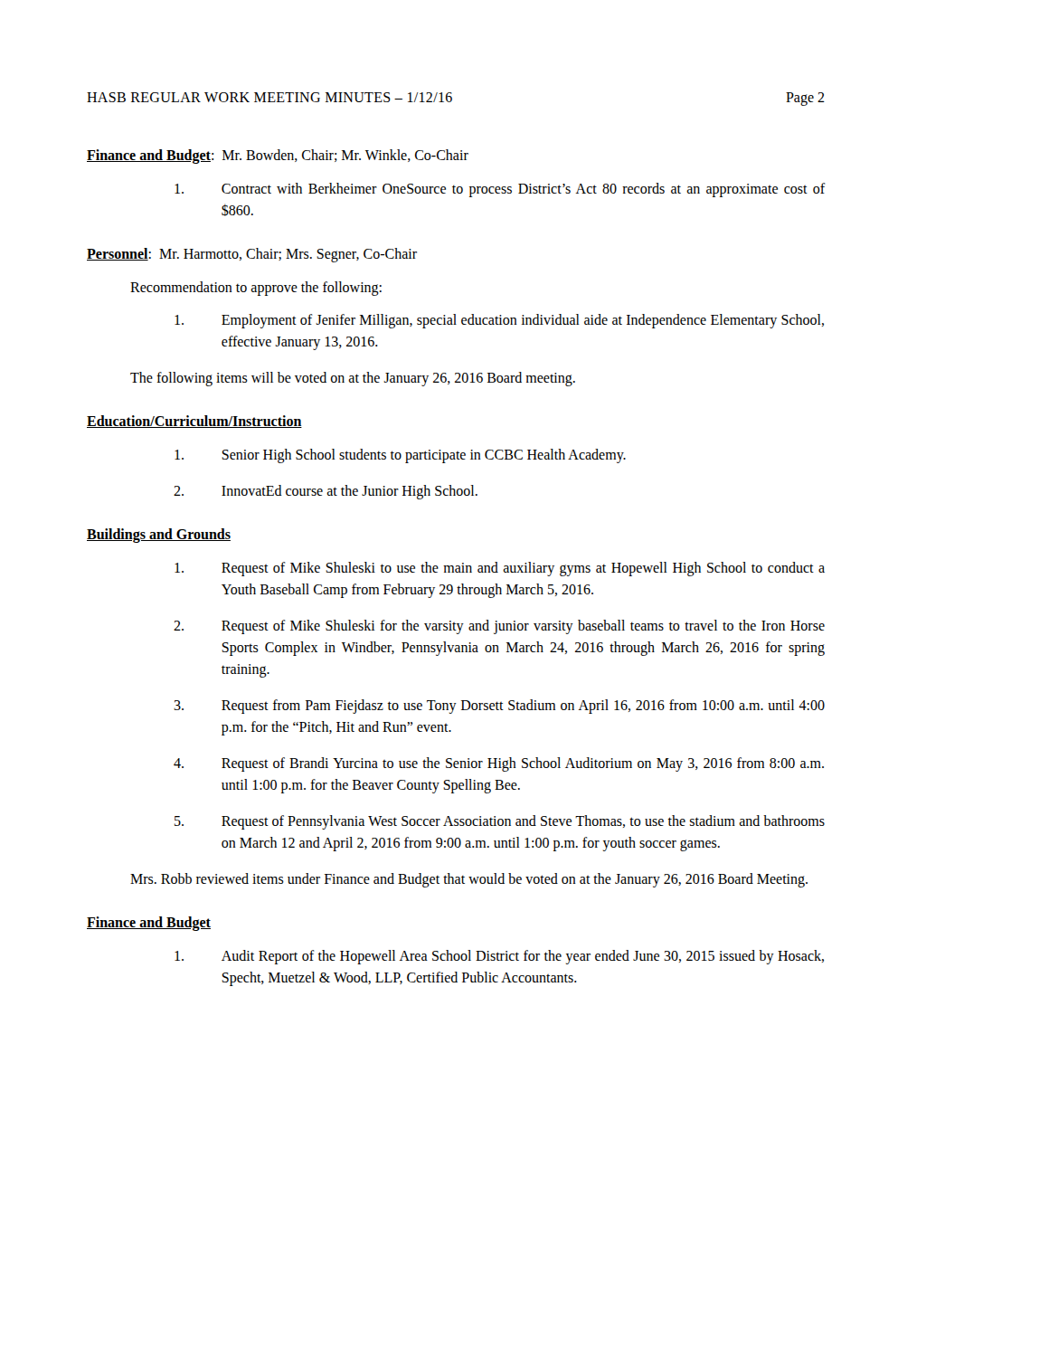HASB REGULAR WORK MEETING MINUTES – 1/12/16 Page 2
Finance and Budget: Mr. Bowden, Chair; Mr. Winkle, Co-Chair
1. Contract with Berkheimer OneSource to process District’s Act 80 records at an approximate cost of $860.
Personnel: Mr. Harmotto, Chair; Mrs. Segner, Co-Chair
Recommendation to approve the following:
1. Employment of Jenifer Milligan, special education individual aide at Independence Elementary School, effective January 13, 2016.
The following items will be voted on at the January 26, 2016 Board meeting.
Education/Curriculum/Instruction
1. Senior High School students to participate in CCBC Health Academy.
2. InnovatEd course at the Junior High School.
Buildings and Grounds
1. Request of Mike Shuleski to use the main and auxiliary gyms at Hopewell High School to conduct a Youth Baseball Camp from February 29 through March 5, 2016.
2. Request of Mike Shuleski for the varsity and junior varsity baseball teams to travel to the Iron Horse Sports Complex in Windber, Pennsylvania on March 24, 2016 through March 26, 2016 for spring training.
3. Request from Pam Fiejdasz to use Tony Dorsett Stadium on April 16, 2016 from 10:00 a.m. until 4:00 p.m. for the “Pitch, Hit and Run” event.
4. Request of Brandi Yurcina to use the Senior High School Auditorium on May 3, 2016 from 8:00 a.m. until 1:00 p.m. for the Beaver County Spelling Bee.
5. Request of Pennsylvania West Soccer Association and Steve Thomas, to use the stadium and bathrooms on March 12 and April 2, 2016 from 9:00 a.m. until 1:00 p.m. for youth soccer games.
Mrs. Robb reviewed items under Finance and Budget that would be voted on at the January 26, 2016 Board Meeting.
Finance and Budget
1. Audit Report of the Hopewell Area School District for the year ended June 30, 2015 issued by Hosack, Specht, Muetzel & Wood, LLP, Certified Public Accountants.